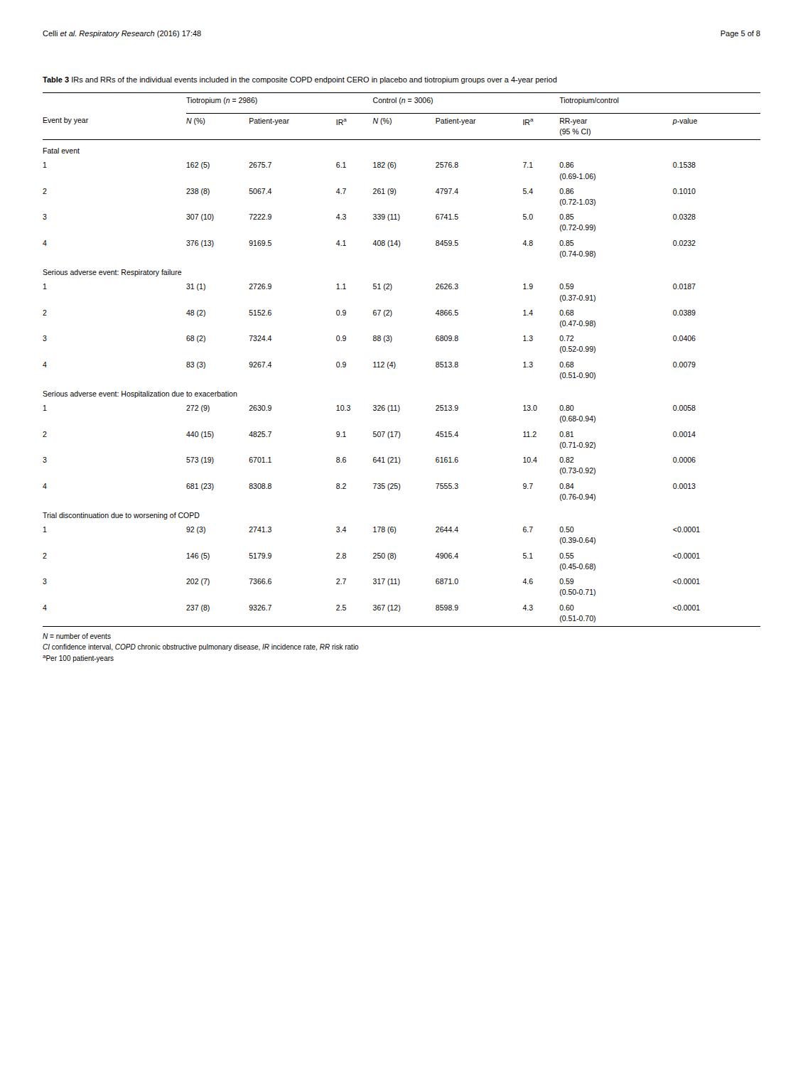Celli et al. Respiratory Research (2016) 17:48
Page 5 of 8
Table 3 IRs and RRs of the individual events included in the composite COPD endpoint CERO in placebo and tiotropium groups over a 4-year period
| | Tiotropium ( n = 2986) | Control ( n = 3006) | Tiotropium/control |
| --- | --- | --- | --- |
| Event by year | N (%) | Patient-year | IR a | N (%) | Patient-year | IR a | RR-year (95 % CI) | p -value |
| Fatal event |
| 1 | 162 (5) | 2675.7 | 6.1 | 182 (6) | 2576.8 | 7.1 | 0.86 (0.69-1.06) | 0.1538 |
| 2 | 238 (8) | 5067.4 | 4.7 | 261 (9) | 4797.4 | 5.4 | 0.86 (0.72-1.03) | 0.1010 |
| 3 | 307 (10) | 7222.9 | 4.3 | 339 (11) | 6741.5 | 5.0 | 0.85 (0.72-0.99) | 0.0328 |
| 4 | 376 (13) | 9169.5 | 4.1 | 408 (14) | 8459.5 | 4.8 | 0.85 (0.74-0.98) | 0.0232 |
| Serious adverse event: Respiratory failure |
| 1 | 31 (1) | 2726.9 | 1.1 | 51 (2) | 2626.3 | 1.9 | 0.59 (0.37-0.91) | 0.0187 |
| 2 | 48 (2) | 5152.6 | 0.9 | 67 (2) | 4866.5 | 1.4 | 0.68 (0.47-0.98) | 0.0389 |
| 3 | 68 (2) | 7324.4 | 0.9 | 88 (3) | 6809.8 | 1.3 | 0.72 (0.52-0.99) | 0.0406 |
| 4 | 83 (3) | 9267.4 | 0.9 | 112 (4) | 8513.8 | 1.3 | 0.68 (0.51-0.90) | 0.0079 |
| Serious adverse event: Hospitalization due to exacerbation |
| 1 | 272 (9) | 2630.9 | 10.3 | 326 (11) | 2513.9 | 13.0 | 0.80 (0.68-0.94) | 0.0058 |
| 2 | 440 (15) | 4825.7 | 9.1 | 507 (17) | 4515.4 | 11.2 | 0.81 (0.71-0.92) | 0.0014 |
| 3 | 573 (19) | 6701.1 | 8.6 | 641 (21) | 6161.6 | 10.4 | 0.82 (0.73-0.92) | 0.0006 |
| 4 | 681 (23) | 8308.8 | 8.2 | 735 (25) | 7555.3 | 9.7 | 0.84 (0.76-0.94) | 0.0013 |
| Trial discontinuation due to worsening of COPD |
| 1 | 92 (3) | 2741.3 | 3.4 | 178 (6) | 2644.4 | 6.7 | 0.50 (0.39-0.64) | <0.0001 |
| 2 | 146 (5) | 5179.9 | 2.8 | 250 (8) | 4906.4 | 5.1 | 0.55 (0.45-0.68) | <0.0001 |
| 3 | 202 (7) | 7366.6 | 2.7 | 317 (11) | 6871.0 | 4.6 | 0.59 (0.50-0.71) | <0.0001 |
| 4 | 237 (8) | 9326.7 | 2.5 | 367 (12) | 8598.9 | 4.3 | 0.60 (0.51-0.70) | <0.0001 |
N = number of events
CI confidence interval, COPD chronic obstructive pulmonary disease, IR incidence rate, RR risk ratio
a Per 100 patient-years